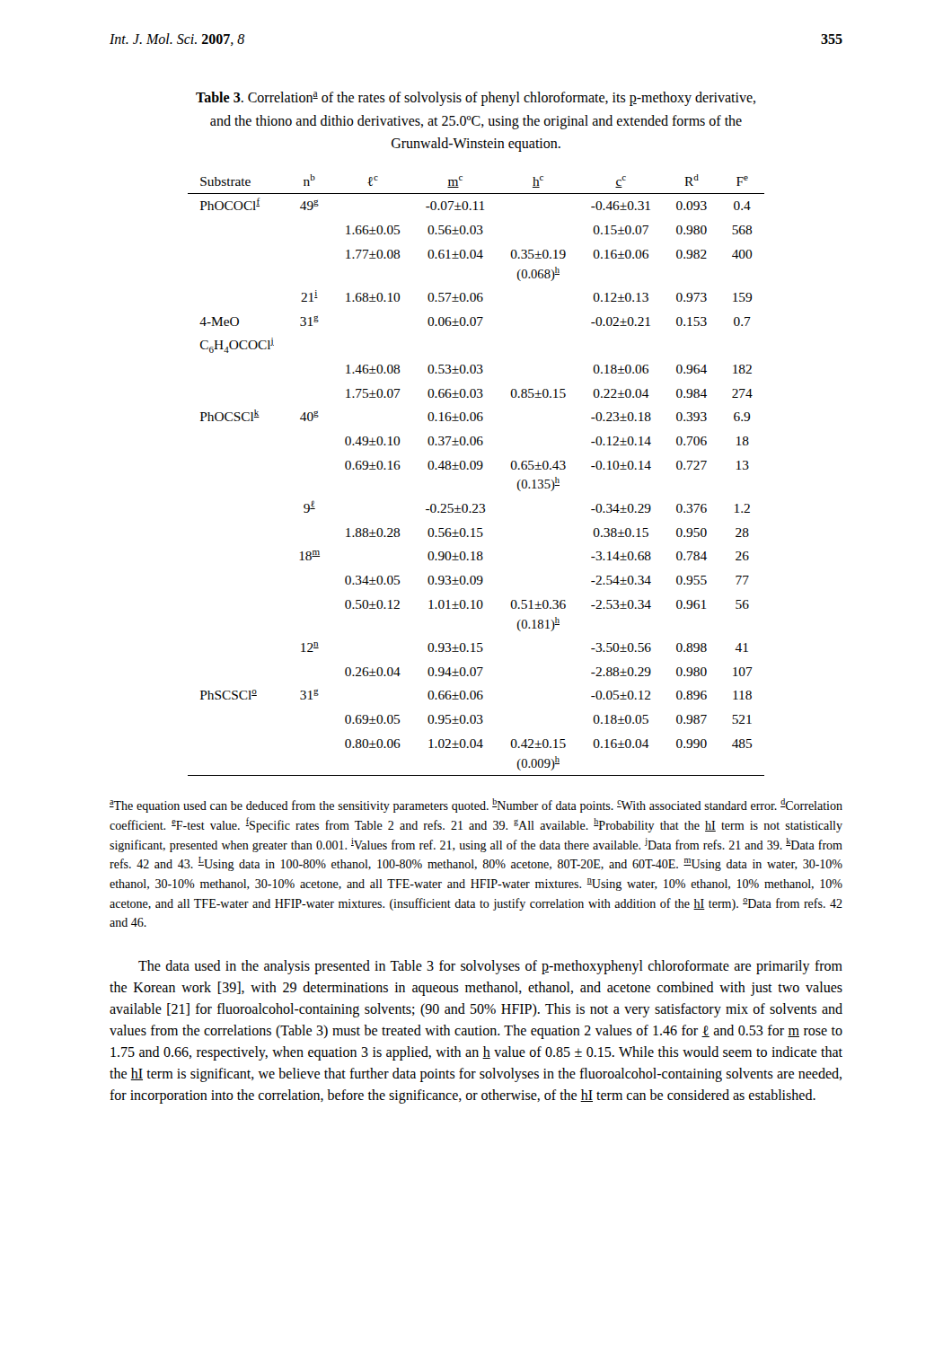Int. J. Mol. Sci. 2007, 8
355
Table 3. Correlationa of the rates of solvolysis of phenyl chloroformate, its p-methoxy derivative, and the thiono and dithio derivatives, at 25.0ºC, using the original and extended forms of the Grunwald-Winstein equation.
| Substrate | n b | ℓ c | m c | h c | c c | R d | F e |
| --- | --- | --- | --- | --- | --- | --- | --- |
| PhOCOCl f | 49 g | | -0.07±0.11 | | -0.46±0.31 | 0.093 | 0.4 |
| | | 1.66±0.05 | 0.56±0.03 | | 0.15±0.07 | 0.980 | 568 |
| | | 1.77±0.08 | 0.61±0.04 | 0.35±0.19 (0.068) h | 0.16±0.06 | 0.982 | 400 |
| | 21 i | 1.68±0.10 | 0.57±0.06 | | 0.12±0.13 | 0.973 | 159 |
| 4-MeO | 31 g | | 0.06±0.07 | | -0.02±0.21 | 0.153 | 0.7 |
| C 6 H 4 OCOCl j | | | | | | | |
| | | 1.46±0.08 | 0.53±0.03 | | 0.18±0.06 | 0.964 | 182 |
| | | 1.75±0.07 | 0.66±0.03 | 0.85±0.15 | 0.22±0.04 | 0.984 | 274 |
| PhOCSCl k | 40 g | | 0.16±0.06 | | -0.23±0.18 | 0.393 | 6.9 |
| | | 0.49±0.10 | 0.37±0.06 | | -0.12±0.14 | 0.706 | 18 |
| | | 0.69±0.16 | 0.48±0.09 | 0.65±0.43 (0.135) h | -0.10±0.14 | 0.727 | 13 |
| | 9 ℓ | | -0.25±0.23 | | -0.34±0.29 | 0.376 | 1.2 |
| | | 1.88±0.28 | 0.56±0.15 | | 0.38±0.15 | 0.950 | 28 |
| | 18 m | | 0.90±0.18 | | -3.14±0.68 | 0.784 | 26 |
| | | 0.34±0.05 | 0.93±0.09 | | -2.54±0.34 | 0.955 | 77 |
| | | 0.50±0.12 | 1.01±0.10 | 0.51±0.36 (0.181) h | -2.53±0.34 | 0.961 | 56 |
| | 12 n | | 0.93±0.15 | | -3.50±0.56 | 0.898 | 41 |
| | | 0.26±0.04 | 0.94±0.07 | | -2.88±0.29 | 0.980 | 107 |
| PhSCSCl o | 31 g | | 0.66±0.06 | | -0.05±0.12 | 0.896 | 118 |
| | | 0.69±0.05 | 0.95±0.03 | | 0.18±0.05 | 0.987 | 521 |
| | | 0.80±0.06 | 1.02±0.04 | 0.42±0.15 (0.009) h | 0.16±0.04 | 0.990 | 485 |
aThe equation used can be deduced from the sensitivity parameters quoted. bNumber of data points. cWith associated standard error. dCorrelation coefficient. eF-test value. fSpecific rates from Table 2 and refs. 21 and 39. gAll available. hProbability that the hI term is not statistically significant, presented when greater than 0.001. iValues from ref. 21, using all of the data there available. jData from refs. 21 and 39. kData from refs. 42 and 43. LUsing data in 100-80% ethanol, 100-80% methanol, 80% acetone, 80T-20E, and 60T-40E. mUsing data in water, 30-10% ethanol, 30-10% methanol, 30-10% acetone, and all TFE-water and HFIP-water mixtures. nUsing water, 10% ethanol, 10% methanol, 10% acetone, and all TFE-water and HFIP-water mixtures. (insufficient data to justify correlation with addition of the hI term). oData from refs. 42 and 46.
The data used in the analysis presented in Table 3 for solvolyses of p-methoxyphenyl chloroformate are primarily from the Korean work [39], with 29 determinations in aqueous methanol, ethanol, and acetone combined with just two values available [21] for fluoroalcohol-containing solvents; (90 and 50% HFIP). This is not a very satisfactory mix of solvents and values from the correlations (Table 3) must be treated with caution. The equation 2 values of 1.46 for ℓ and 0.53 for m rose to 1.75 and 0.66, respectively, when equation 3 is applied, with an h value of 0.85 ± 0.15. While this would seem to indicate that the hI term is significant, we believe that further data points for solvolyses in the fluoroalcohol-containing solvents are needed, for incorporation into the correlation, before the significance, or otherwise, of the hI term can be considered as established.